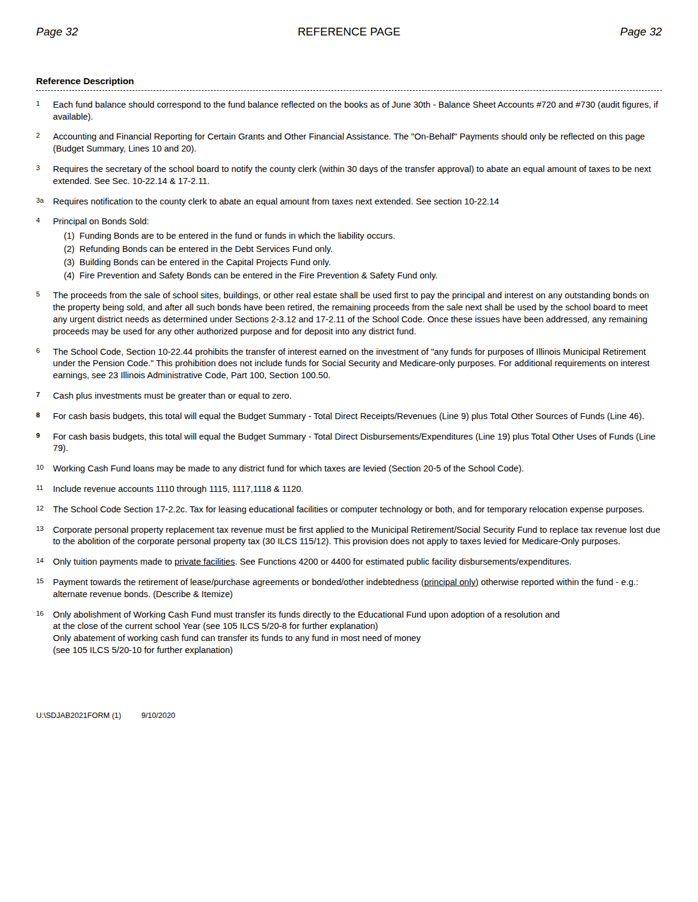Page 32
REFERENCE PAGE
Page 32
Reference Description
1 Each fund balance should correspond to the fund balance reflected on the books as of June 30th - Balance Sheet Accounts #720 and #730 (audit figures, if available).
2 Accounting and Financial Reporting for Certain Grants and Other Financial Assistance. The "On-Behalf" Payments should only be reflected on this page (Budget Summary, Lines 10 and 20).
3 Requires the secretary of the school board to notify the county clerk (within 30 days of the transfer approval) to abate an equal amount of taxes to be next extended. See Sec. 10-22.14 & 17-2.11.
3a Requires notification to the county clerk to abate an equal amount from taxes next extended. See section 10-22.14
4 Principal on Bonds Sold:
(1) Funding Bonds are to be entered in the fund or funds in which the liability occurs.
(2) Refunding Bonds can be entered in the Debt Services Fund only.
(3) Building Bonds can be entered in the Capital Projects Fund only.
(4) Fire Prevention and Safety Bonds can be entered in the Fire Prevention & Safety Fund only.
5
The proceeds from the sale of school sites, buildings, or other real estate shall be used first to pay the principal and interest on any outstanding bonds on the property being sold, and after all such bonds have been retired, the remaining proceeds from the sale next shall be used by the school board to meet any urgent district needs as determined under Sections 2-3.12 and 17-2.11 of the School Code. Once these issues have been addressed, any remaining proceeds may be used for any other authorized purpose and for deposit into any district fund.
6 The School Code, Section 10-22.44 prohibits the transfer of interest earned on the investment of "any funds for purposes of Illinois Municipal Retirement under the Pension Code." This prohibition does not include funds for Social Security and Medicare-only purposes. For additional requirements on interest earnings, see 23 Illinois Administrative Code, Part 100, Section 100.50.
7 Cash plus investments must be greater than or equal to zero.
8
For cash basis budgets, this total will equal the Budget Summary - Total Direct Receipts/Revenues (Line 9) plus Total Other Sources of Funds (Line 46).
9 For cash basis budgets, this total will equal the Budget Summary - Total Direct Disbursements/Expenditures (Line 19) plus Total Other Uses of Funds (Line 79).
10
Working Cash Fund loans may be made to any district fund for which taxes are levied (Section 20-5 of the School Code).
11
Include revenue accounts 1110 through 1115, 1117,1118 & 1120.
12
The School Code Section 17-2.2c. Tax for leasing educational facilities or computer technology or both, and for temporary relocation expense purposes.
13
Corporate personal property replacement tax revenue must be first applied to the Municipal Retirement/Social Security Fund to replace tax revenue lost due to the abolition of the corporate personal property tax (30 ILCS 115/12). This provision does not apply to taxes levied for Medicare-Only purposes.
14
Only tuition payments made to private facilities. See Functions 4200 or 4400 for estimated public facility disbursements/expenditures.
15 Payment towards the retirement of lease/purchase agreements or bonded/other indebtedness (principal only) otherwise reported within the fund - e.g.: alternate revenue bonds. (Describe & Itemize)
16 Only abolishment of Working Cash Fund must transfer its funds directly to the Educational Fund upon adoption of a resolution and
at the close of the current school Year (see 105 ILCS 5/20-8 for further explanation)
Only abatement of working cash fund can transfer its funds to any fund in most need of money
(see 105 ILCS 5/20-10 for further explanation)
U:\SDJAB2021FORM (1) 9/10/2020